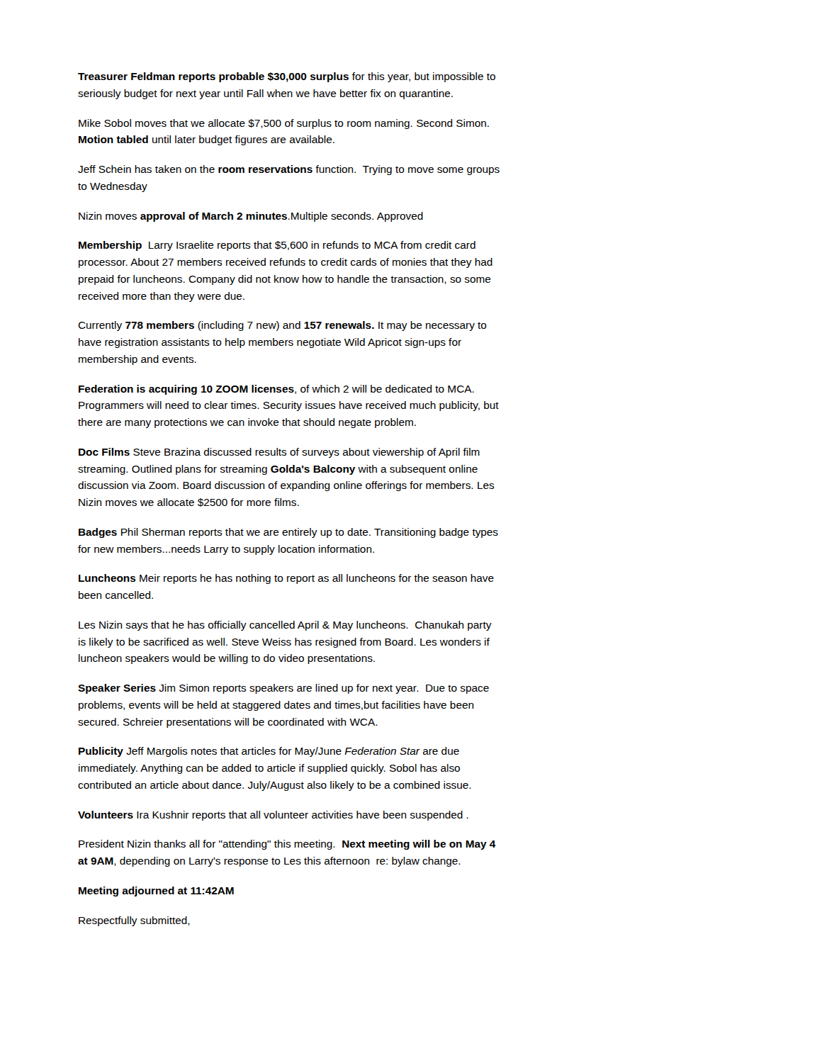Treasurer Feldman reports probable $30,000 surplus for this year, but impossible to seriously budget for next year until Fall when we have better fix on quarantine.
Mike Sobol moves that we allocate $7,500 of surplus to room naming. Second Simon. Motion tabled until later budget figures are available.
Jeff Schein has taken on the room reservations function. Trying to move some groups to Wednesday
Nizin moves approval of March 2 minutes.Multiple seconds. Approved
Membership Larry Israelite reports that $5,600 in refunds to MCA from credit card processor. About 27 members received refunds to credit cards of monies that they had prepaid for luncheons. Company did not know how to handle the transaction, so some received more than they were due.
Currently 778 members (including 7 new) and 157 renewals. It may be necessary to have registration assistants to help members negotiate Wild Apricot sign-ups for membership and events.
Federation is acquiring 10 ZOOM licenses, of which 2 will be dedicated to MCA. Programmers will need to clear times. Security issues have received much publicity, but there are many protections we can invoke that should negate problem.
Doc Films Steve Brazina discussed results of surveys about viewership of April film streaming. Outlined plans for streaming Golda's Balcony with a subsequent online discussion via Zoom. Board discussion of expanding online offerings for members. Les Nizin moves we allocate $2500 for more films.
Badges Phil Sherman reports that we are entirely up to date. Transitioning badge types for new members...needs Larry to supply location information.
Luncheons Meir reports he has nothing to report as all luncheons for the season have been cancelled.
Les Nizin says that he has officially cancelled April & May luncheons. Chanukah party is likely to be sacrificed as well. Steve Weiss has resigned from Board. Les wonders if luncheon speakers would be willing to do video presentations.
Speaker Series Jim Simon reports speakers are lined up for next year. Due to space problems, events will be held at staggered dates and times,but facilities have been secured. Schreier presentations will be coordinated with WCA.
Publicity Jeff Margolis notes that articles for May/June Federation Star are due immediately. Anything can be added to article if supplied quickly. Sobol has also contributed an article about dance. July/August also likely to be a combined issue.
Volunteers Ira Kushnir reports that all volunteer activities have been suspended .
President Nizin thanks all for "attending" this meeting. Next meeting will be on May 4 at 9AM, depending on Larry's response to Les this afternoon re: bylaw change.
Meeting adjourned at 11:42AM
Respectfully submitted,